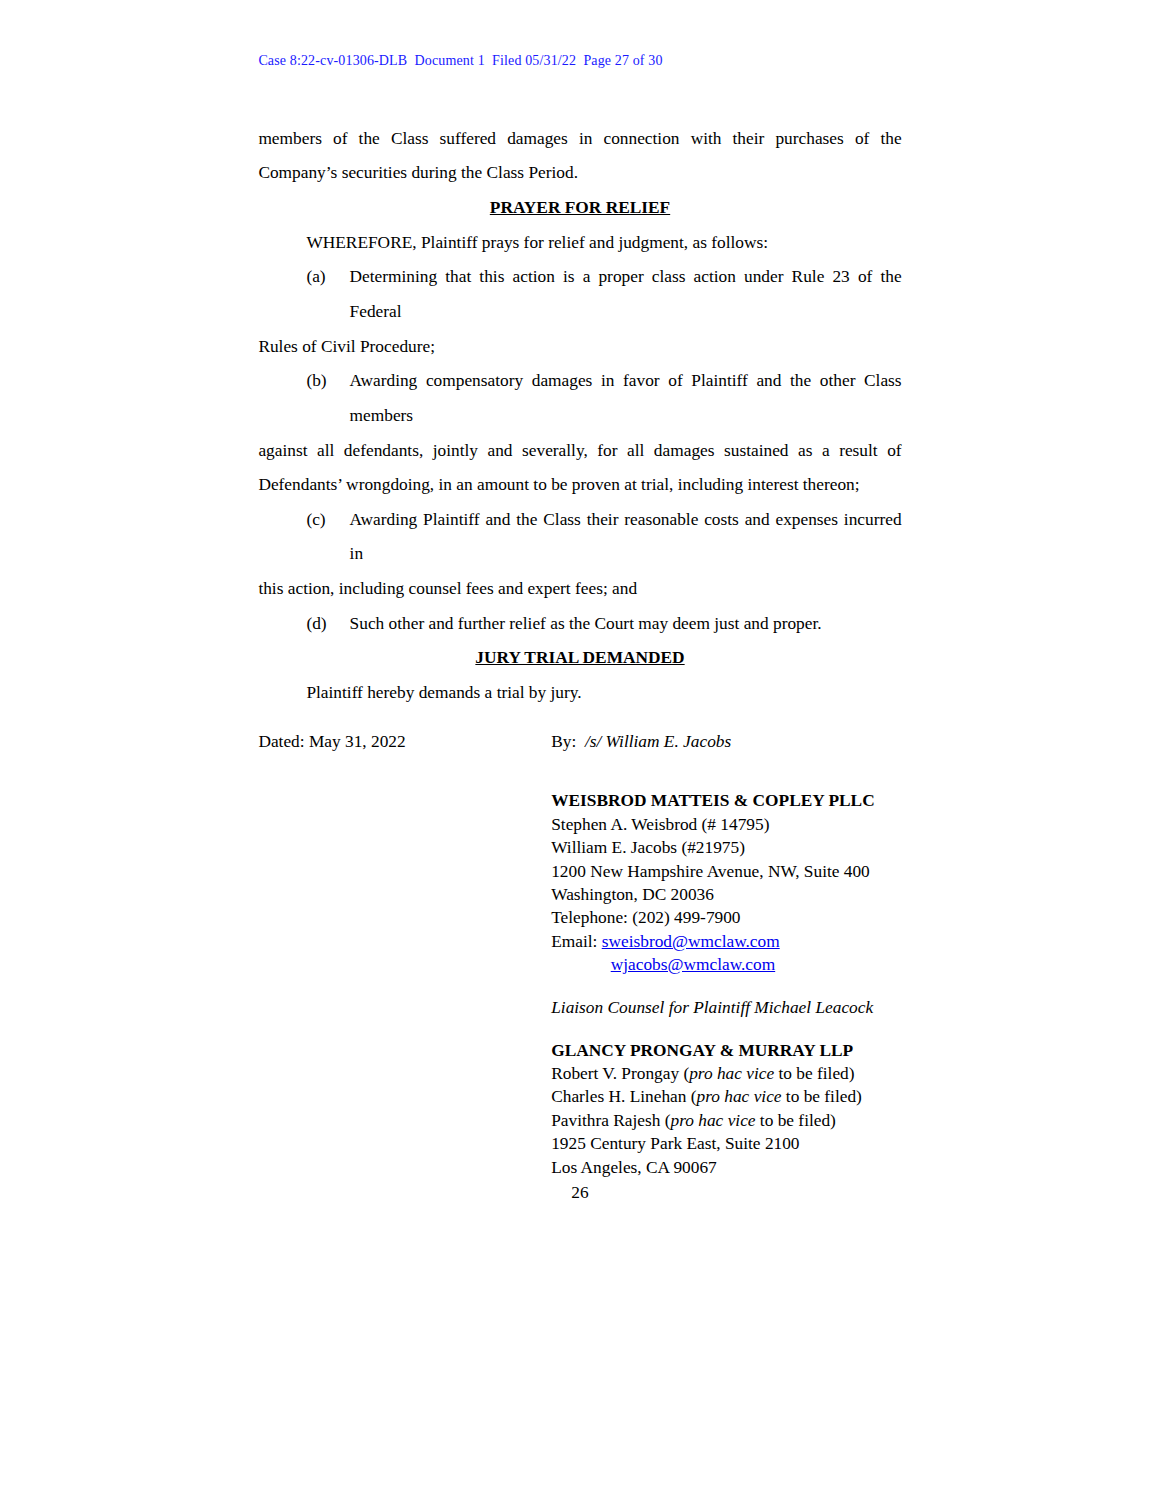Case 8:22-cv-01306-DLB Document 1 Filed 05/31/22 Page 27 of 30
members of the Class suffered damages in connection with their purchases of the Company’s securities during the Class Period.
PRAYER FOR RELIEF
WHEREFORE, Plaintiff prays for relief and judgment, as follows:
(a)
Determining that this action is a proper class action under Rule 23 of the Federal
Rules of Civil Procedure;
(b)
Awarding compensatory damages in favor of Plaintiff and the other Class members
against all defendants, jointly and severally, for all damages sustained as a result of Defendants’ wrongdoing, in an amount to be proven at trial, including interest thereon;
(c)
Awarding Plaintiff and the Class their reasonable costs and expenses incurred in
this action, including counsel fees and expert fees; and
(d)
Such other and further relief as the Court may deem just and proper.
JURY TRIAL DEMANDED
Plaintiff hereby demands a trial by jury.
Dated: May 31, 2022
By: /s/ William E. Jacobs
WEISBROD MATTEIS & COPLEY PLLC
Stephen A. Weisbrod (# 14795)
William E. Jacobs (#21975)
1200 New Hampshire Avenue, NW, Suite 400
Washington, DC 20036
Telephone: (202) 499-7900
Email: sweisbrod@wmclaw.com
wjacobs@wmclaw.com
Liaison Counsel for Plaintiff Michael Leacock
GLANCY PRONGAY & MURRAY LLP
Robert V. Prongay (pro hac vice to be filed)
Charles H. Linehan (pro hac vice to be filed)
Pavithra Rajesh (pro hac vice to be filed)
1925 Century Park East, Suite 2100
Los Angeles, CA 90067
26